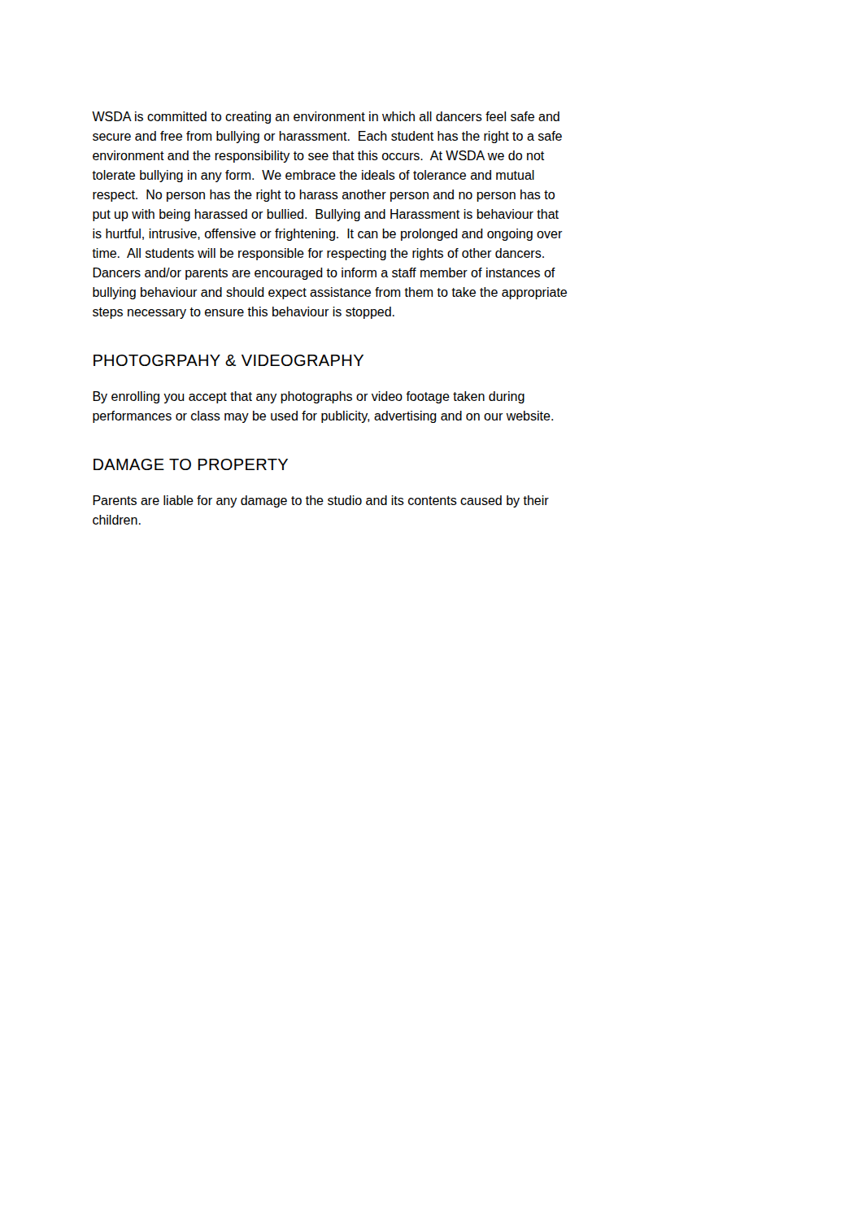WSDA is committed to creating an environment in which all dancers feel safe and secure and free from bullying or harassment. Each student has the right to a safe environment and the responsibility to see that this occurs. At WSDA we do not tolerate bullying in any form. We embrace the ideals of tolerance and mutual respect. No person has the right to harass another person and no person has to put up with being harassed or bullied. Bullying and Harassment is behaviour that is hurtful, intrusive, offensive or frightening. It can be prolonged and ongoing over time. All students will be responsible for respecting the rights of other dancers. Dancers and/or parents are encouraged to inform a staff member of instances of bullying behaviour and should expect assistance from them to take the appropriate steps necessary to ensure this behaviour is stopped.
PHOTOGRPAHY & VIDEOGRAPHY
By enrolling you accept that any photographs or video footage taken during performances or class may be used for publicity, advertising and on our website.
DAMAGE TO PROPERTY
Parents are liable for any damage to the studio and its contents caused by their children.